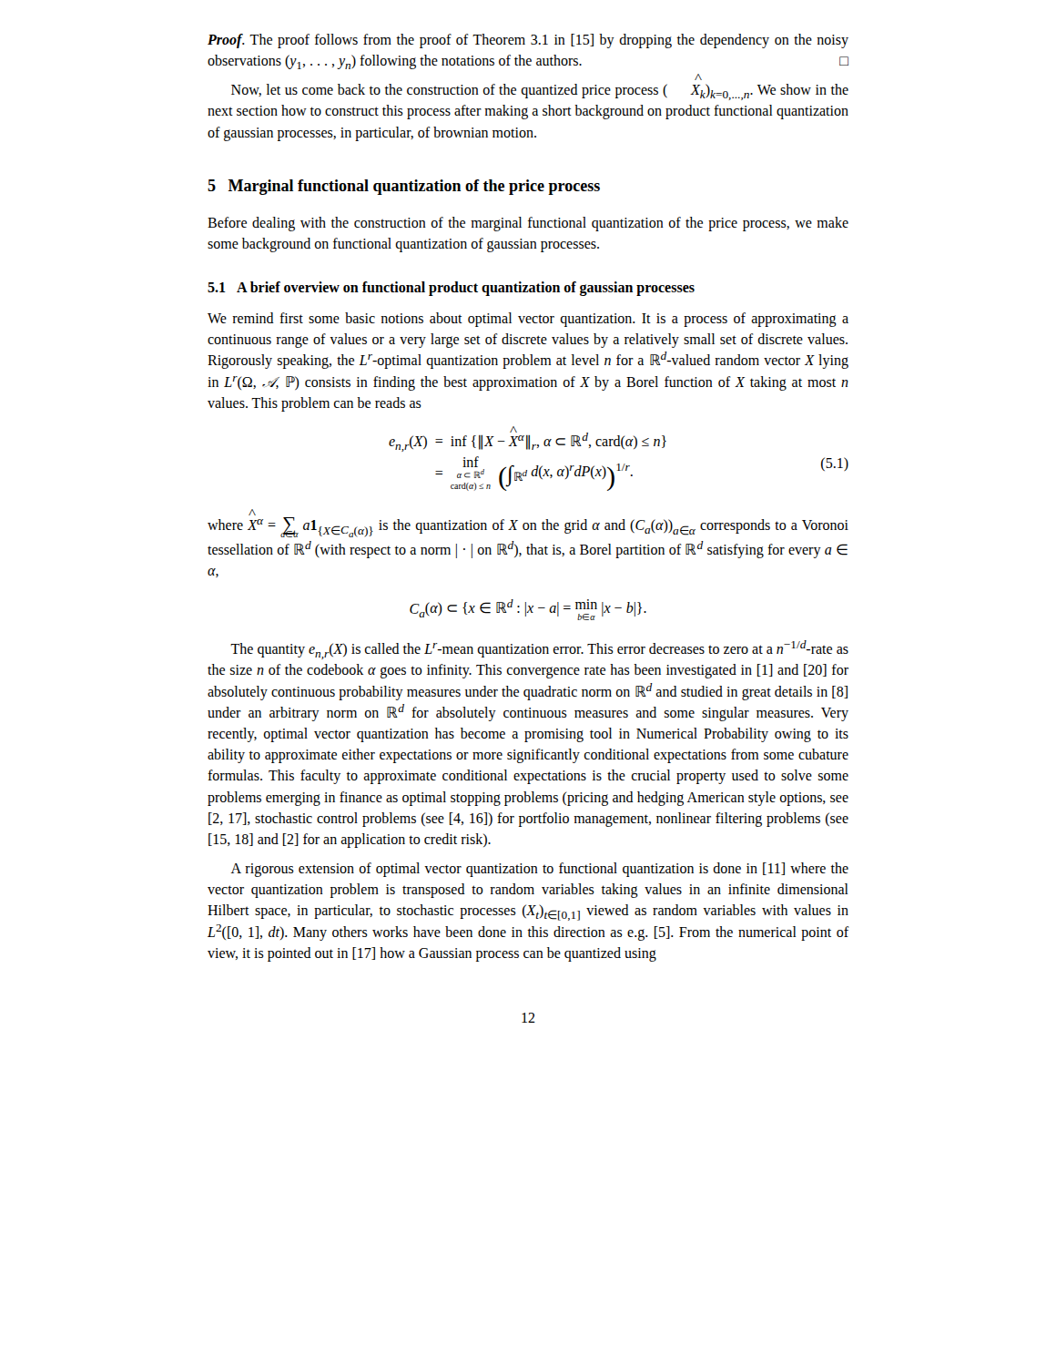Proof. The proof follows from the proof of Theorem 3.1 in [15] by dropping the dependency on the noisy observations (y1, . . . , yn) following the notations of the authors. □
Now, let us come back to the construction of the quantized price process (Xk)k=0,...,n. We show in the next section how to construct this process after making a short background on product functional quantization of gaussian processes, in particular, of brownian motion.
5 Marginal functional quantization of the price process
Before dealing with the construction of the marginal functional quantization of the price process, we make some background on functional quantization of gaussian processes.
5.1 A brief overview on functional product quantization of gaussian processes
We remind first some basic notions about optimal vector quantization. It is a process of approximating a continuous range of values or a very large set of discrete values by a relatively small set of discrete values. Rigorously speaking, the Lr-optimal quantization problem at level n for a ℝd-valued random vector X lying in Lr(Ω, 𝒜, ℙ) consists in finding the best approximation of X by a Borel function of X taking at most n values. This problem can be reads as
| e n,r ( X ) | = | inf {∥ X − X α ∥ r , α ⊂ ℝ d , card( α ) ≤ n } |
| | = | inf α ⊂ ℝ d card( α ) ≤ n ( ∫ ℝ d d ( x , α ) r dP ( x ) ) 1/ r . |
(5.1)
where Xα = ∑a∈α a 1{X∈Ca(α)} is the quantization of X on the grid α and (Ca(α))a∈α corresponds to a Voronoi tessellation of ℝd (with respect to a norm | · | on ℝd), that is, a Borel partition of ℝd satisfying for every a ∈ α,
Ca(α) ⊂ {x ∈ ℝd : |x − a| = min b∈α |x − b|}.
The quantity en,r(X) is called the Lr-mean quantization error. This error decreases to zero at a n−1/d-rate as the size n of the codebook α goes to infinity. This convergence rate has been investigated in [1] and [20] for absolutely continuous probability measures under the quadratic norm on ℝd and studied in great details in [8] under an arbitrary norm on ℝd for absolutely continuous measures and some singular measures. Very recently, optimal vector quantization has become a promising tool in Numerical Probability owing to its ability to approximate either expectations or more significantly conditional expectations from some cubature formulas. This faculty to approximate conditional expectations is the crucial property used to solve some problems emerging in finance as optimal stopping problems (pricing and hedging American style options, see [2, 17], stochastic control problems (see [4, 16]) for portfolio management, nonlinear filtering problems (see [15, 18] and [2] for an application to credit risk).
A rigorous extension of optimal vector quantization to functional quantization is done in [11] where the vector quantization problem is transposed to random variables taking values in an infinite dimensional Hilbert space, in particular, to stochastic processes (Xt)t∈[0,1] viewed as random variables with values in L2([0, 1], dt). Many others works have been done in this direction as e.g. [5]. From the numerical point of view, it is pointed out in [17] how a Gaussian process can be quantized using
12